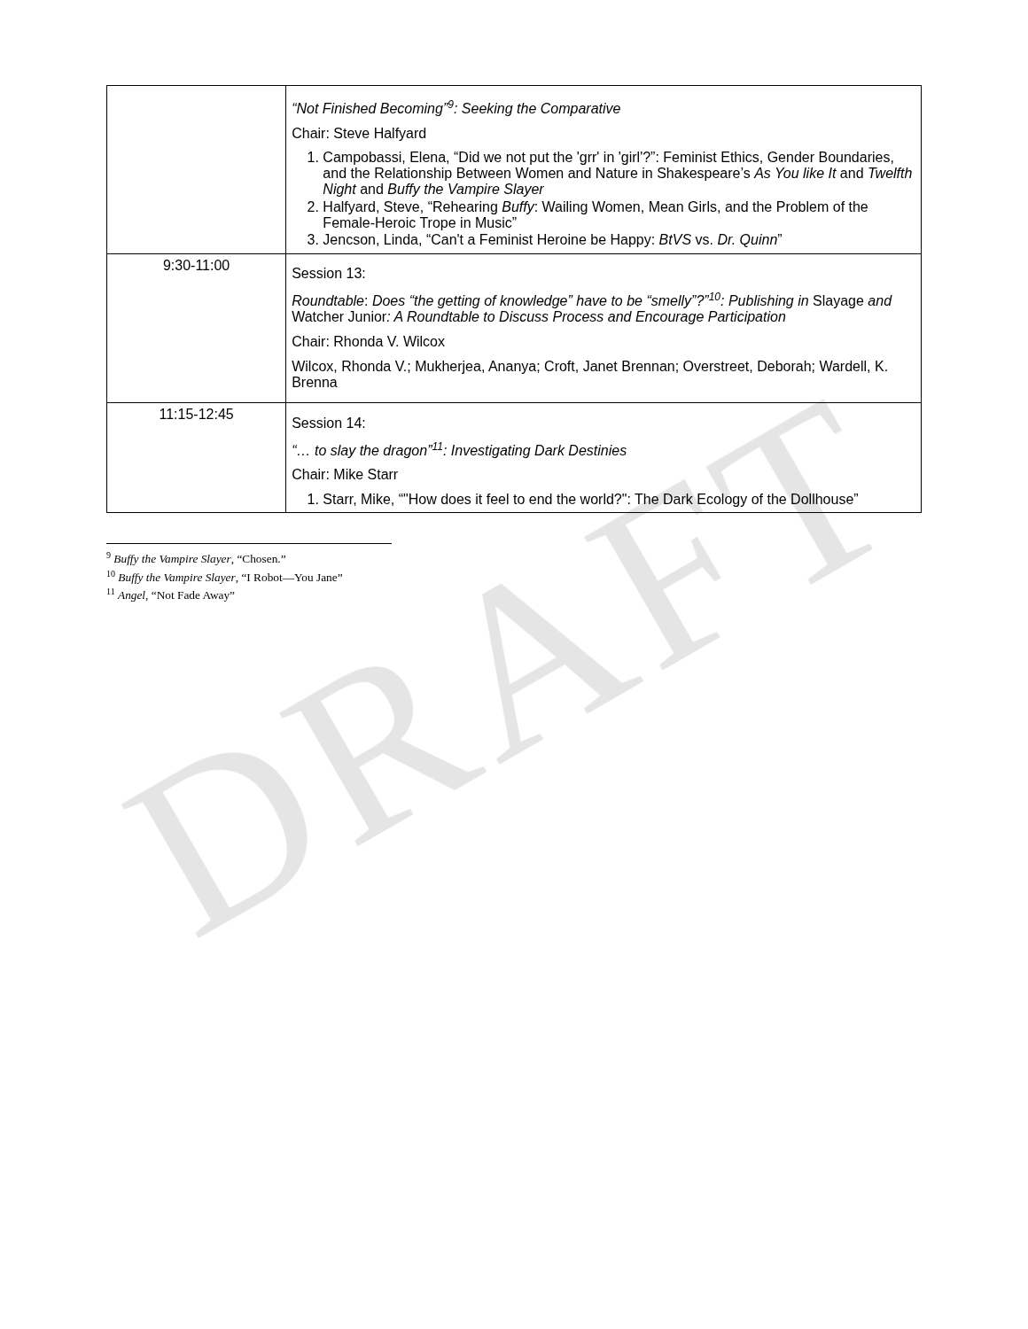DRAFT
| | “Not Finished Becoming” 9 : Seeking the Comparative Chair: Steve Halfyard Campobassi, Elena, “Did we not put the 'grr' in 'girl'?”: Feminist Ethics, Gender Boundaries, and the Relationship Between Women and Nature in Shakespeare’s As You like It and Twelfth Night and Buffy the Vampire Slayer Halfyard, Steve, “Rehearing Buffy : Wailing Women, Mean Girls, and the Problem of the Female-Heroic Trope in Music” Jencson, Linda, “Can't a Feminist Heroine be Happy: BtVS vs. Dr. Quinn ” |
| 9:30-11:00 | Session 13: Roundtable : Does “the getting of knowledge” have to be “smelly”?” 10 : Publishing in Slayage and Watcher Junior : A Roundtable to Discuss Process and Encourage Participation Chair: Rhonda V. Wilcox Wilcox, Rhonda V.; Mukherjea, Ananya; Croft, Janet Brennan; Overstreet, Deborah; Wardell, K. Brenna |
| 11:15-12:45 | Session 14: “… to slay the dragon” 11 : Investigating Dark Destinies Chair: Mike Starr Starr, Mike, “"How does it feel to end the world?": The Dark Ecology of the Dollhouse” |
9 Buffy the Vampire Slayer, “Chosen.”
10 Buffy the Vampire Slayer, “I Robot—You Jane”
11 Angel, “Not Fade Away”